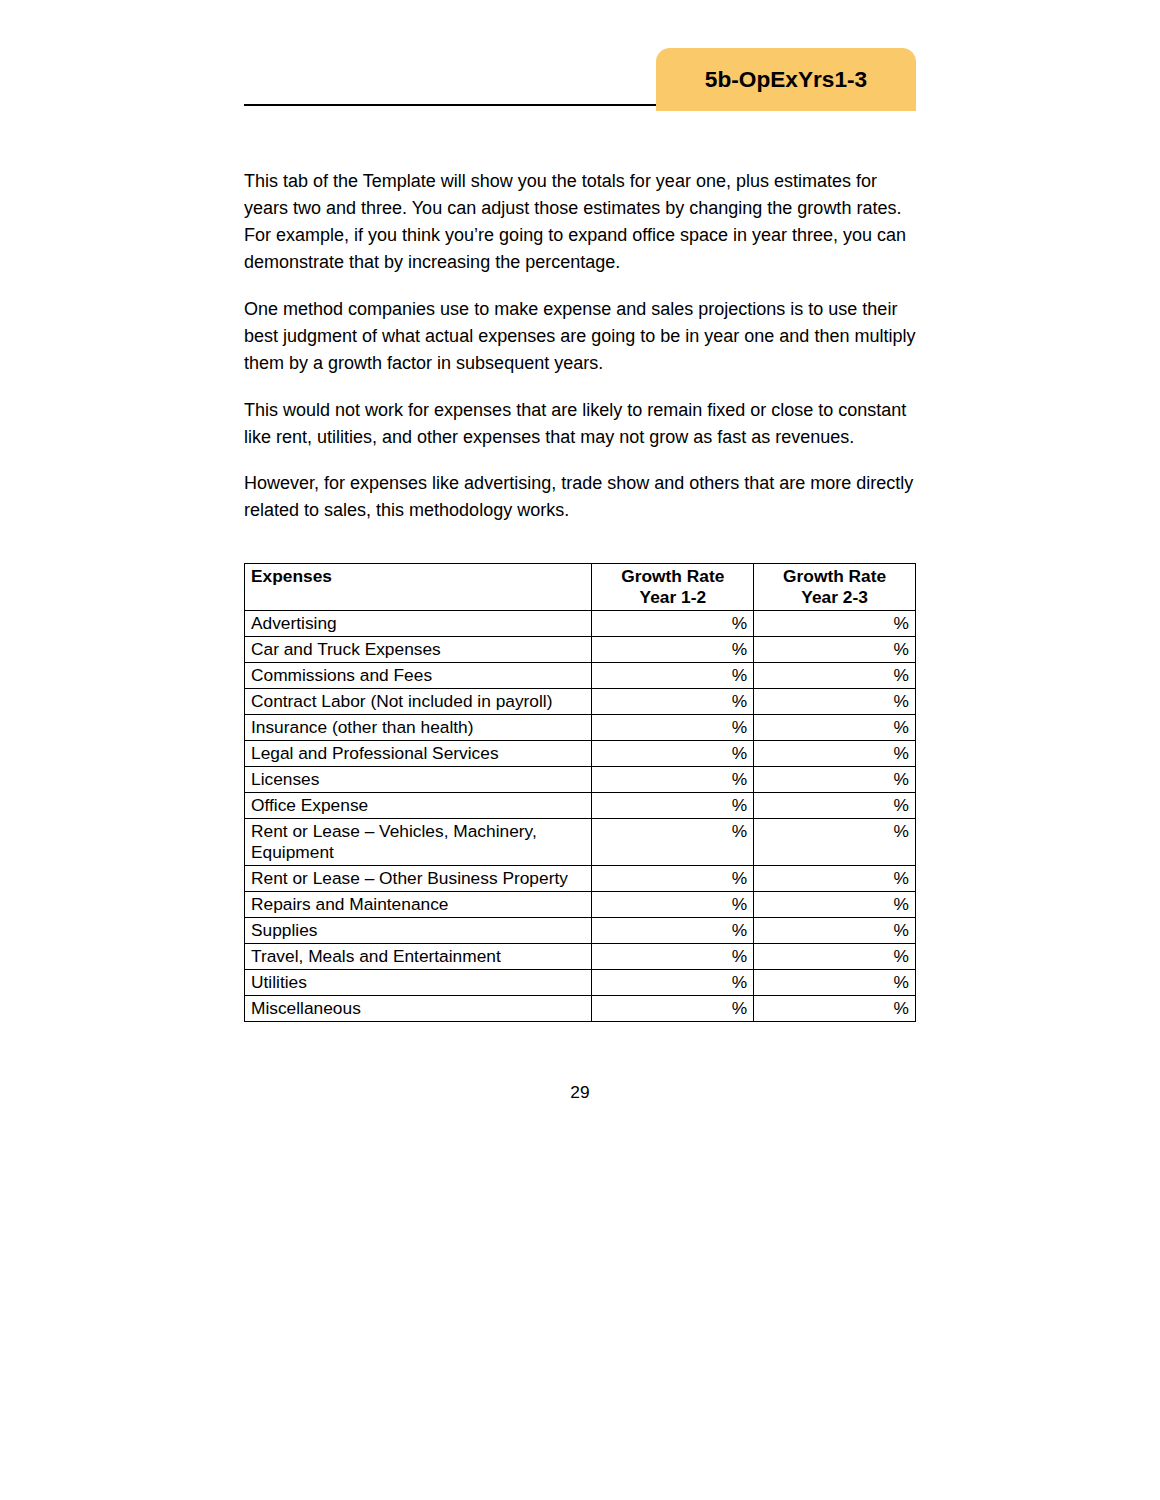5b-OpExYrs1-3
This tab of the Template will show you the totals for year one, plus estimates for years two and three. You can adjust those estimates by changing the growth rates. For example, if you think you’re going to expand office space in year three, you can demonstrate that by increasing the percentage.
One method companies use to make expense and sales projections is to use their best judgment of what actual expenses are going to be in year one and then multiply them by a growth factor in subsequent years.
This would not work for expenses that are likely to remain fixed or close to constant like rent, utilities, and other expenses that may not grow as fast as revenues.
However, for expenses like advertising, trade show and others that are more directly related to sales, this methodology works.
| Expenses | Growth Rate Year 1-2 | Growth Rate Year 2-3 |
| --- | --- | --- |
| Advertising | % | % |
| Car and Truck Expenses | % | % |
| Commissions and Fees | % | % |
| Contract Labor (Not included in payroll) | % | % |
| Insurance (other than health) | % | % |
| Legal and Professional Services | % | % |
| Licenses | % | % |
| Office Expense | % | % |
| Rent or Lease – Vehicles, Machinery, Equipment | % | % |
| Rent or Lease – Other Business Property | % | % |
| Repairs and Maintenance | % | % |
| Supplies | % | % |
| Travel, Meals and Entertainment | % | % |
| Utilities | % | % |
| Miscellaneous | % | % |
29